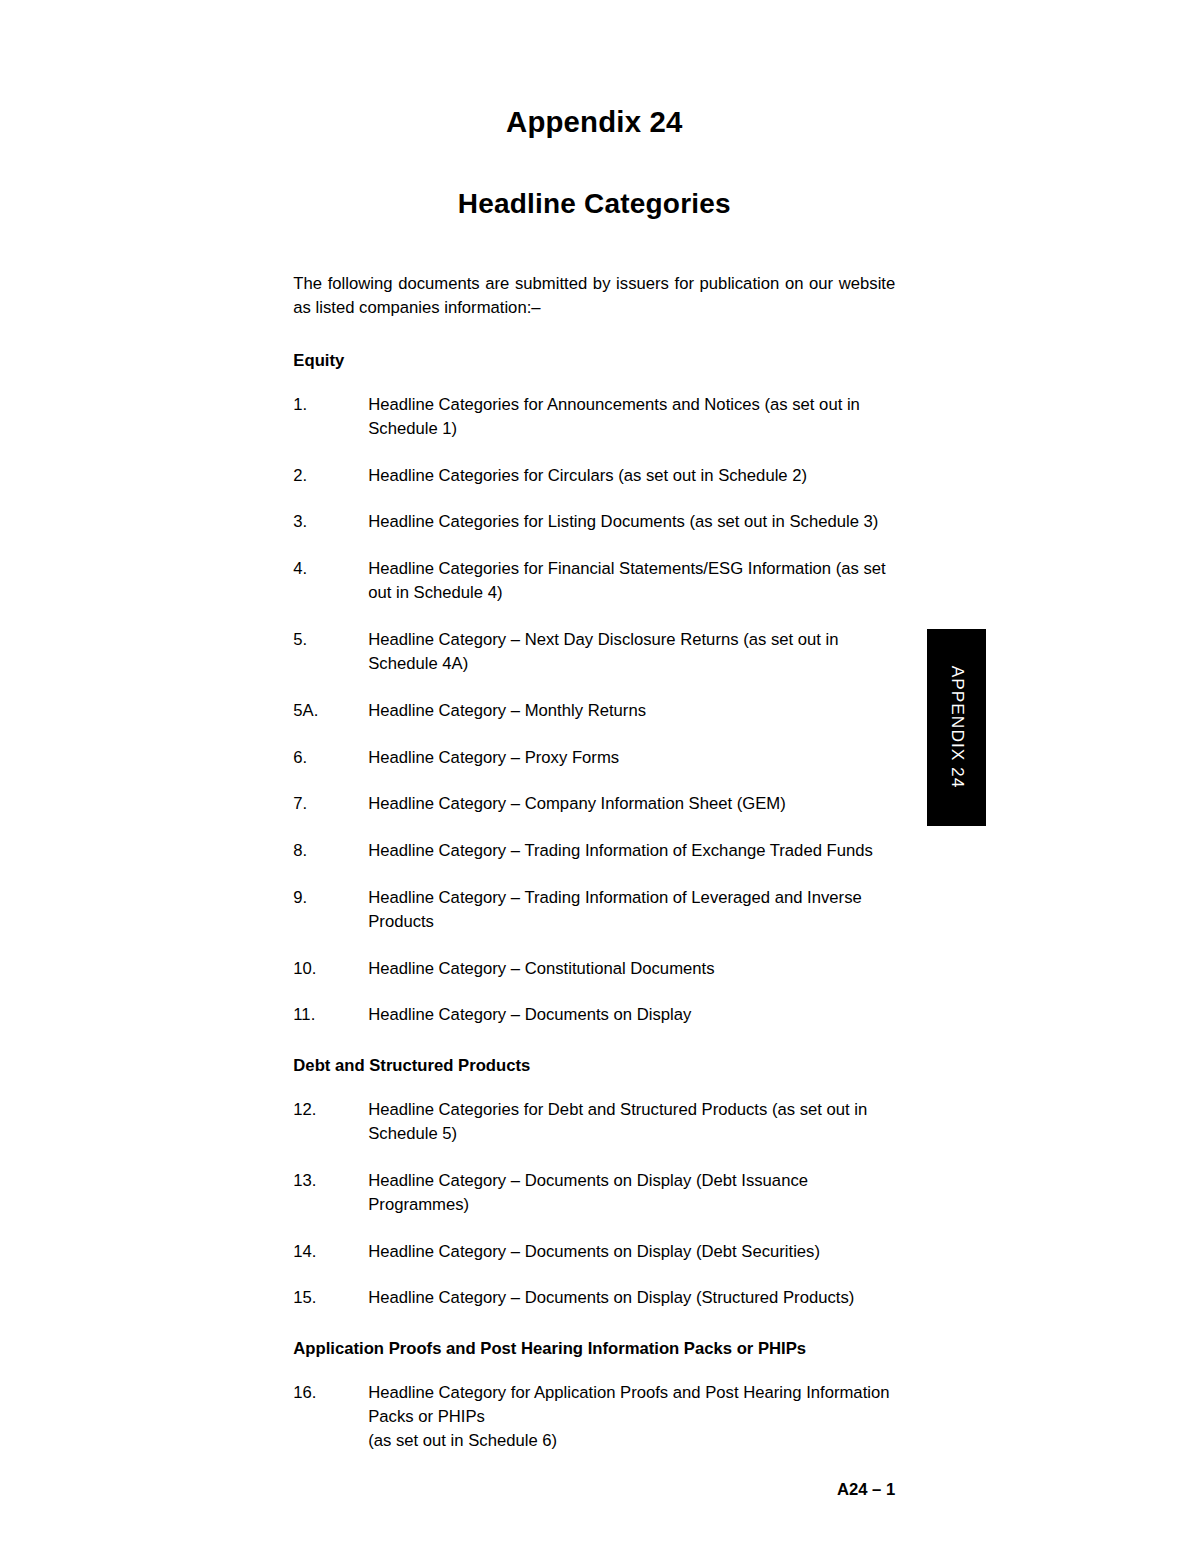Appendix 24
Headline Categories
The following documents are submitted by issuers for publication on our website as listed companies information:–
Equity
1. Headline Categories for Announcements and Notices (as set out in Schedule 1)
2. Headline Categories for Circulars (as set out in Schedule 2)
3. Headline Categories for Listing Documents (as set out in Schedule 3)
4. Headline Categories for Financial Statements/ESG Information (as set out in Schedule 4)
5. Headline Category – Next Day Disclosure Returns (as set out in Schedule 4A)
5A. Headline Category – Monthly Returns
6. Headline Category – Proxy Forms
7. Headline Category – Company Information Sheet (GEM)
8. Headline Category – Trading Information of Exchange Traded Funds
9. Headline Category – Trading Information of Leveraged and Inverse Products
10. Headline Category – Constitutional Documents
11. Headline Category – Documents on Display
Debt and Structured Products
12. Headline Categories for Debt and Structured Products (as set out in Schedule 5)
13. Headline Category – Documents on Display (Debt Issuance Programmes)
14. Headline Category – Documents on Display (Debt Securities)
15. Headline Category – Documents on Display (Structured Products)
Application Proofs and Post Hearing Information Packs or PHIPs
16. Headline Category for Application Proofs and Post Hearing Information Packs or PHIPs (as set out in Schedule 6)
APPENDIX 24
A24 – 1